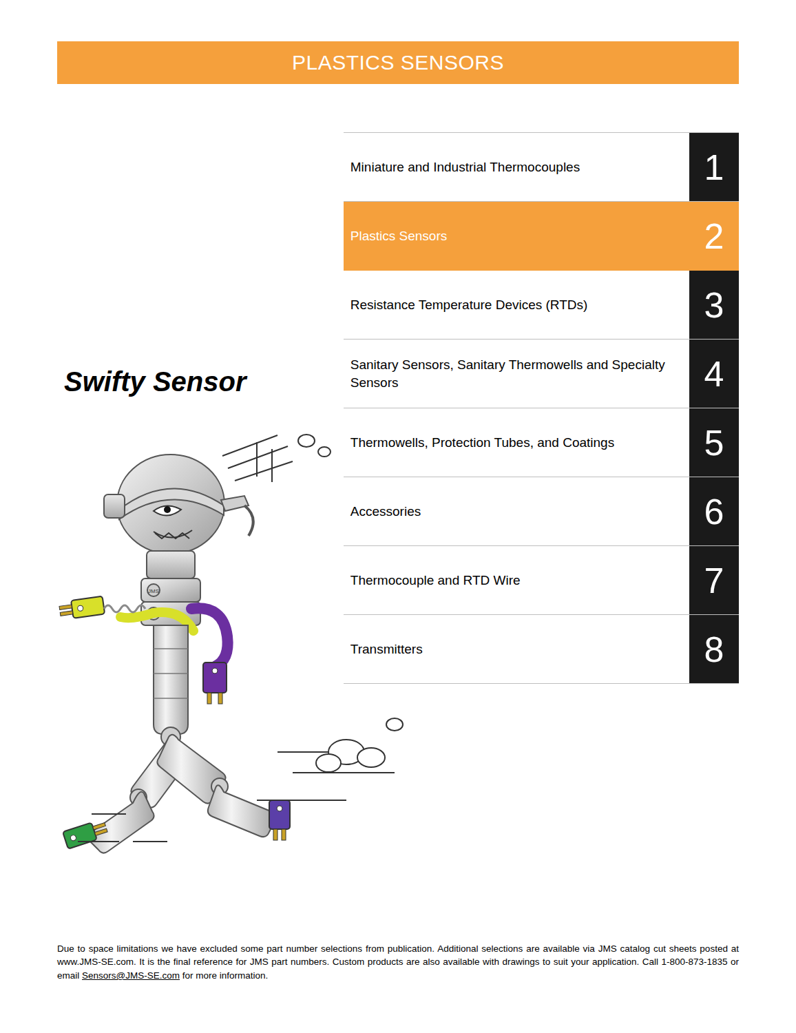PLASTICS SENSORS
Swifty Sensor
JMS JMS
Miniature and Industrial Thermocouples 1
Plastics Sensors 2
Resistance Temperature Devices (RTDs) 3
Sanitary Sensors, Sanitary Thermowells and Specialty Sensors 4
Thermowells, Protection Tubes, and Coatings 5
Accessories 6
Thermocouple and RTD Wire 7
Transmitters 8
Due to space limitations we have excluded some part number selections from publication. Additional selections are available via JMS catalog cut sheets posted at www.JMS-SE.com. It is the final reference for JMS part numbers. Custom products are also available with drawings to suit your application. Call 1-800-873-1835 or email Sensors@JMS-SE.com for more information.